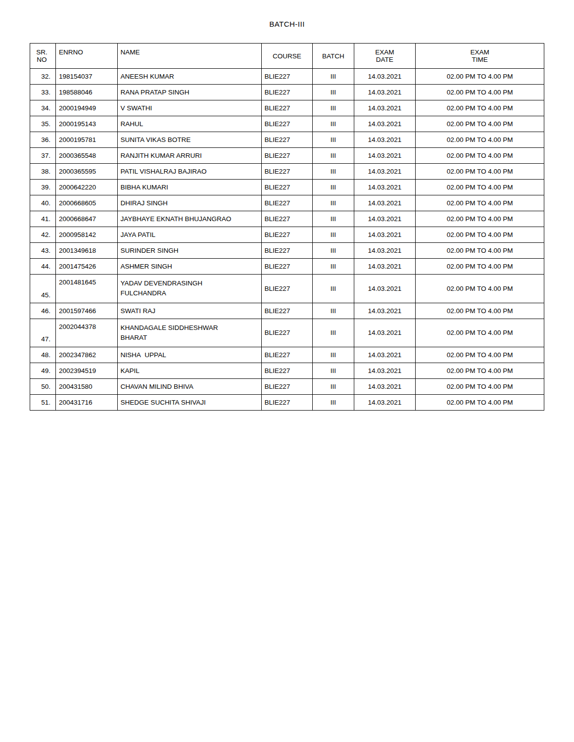BATCH-III
| SR. NO | ENRNO | NAME | COURSE | BATCH | EXAM DATE | EXAM TIME |
| --- | --- | --- | --- | --- | --- | --- |
| 32. | 198154037 | ANEESH KUMAR | BLIE227 | III | 14.03.2021 | 02.00 PM TO 4.00 PM |
| 33. | 198588046 | RANA PRATAP SINGH | BLIE227 | III | 14.03.2021 | 02.00 PM TO 4.00 PM |
| 34. | 2000194949 | V SWATHI | BLIE227 | III | 14.03.2021 | 02.00 PM TO 4.00 PM |
| 35. | 2000195143 | RAHUL | BLIE227 | III | 14.03.2021 | 02.00 PM TO 4.00 PM |
| 36. | 2000195781 | SUNITA VIKAS BOTRE | BLIE227 | III | 14.03.2021 | 02.00 PM TO 4.00 PM |
| 37. | 2000365548 | RANJITH KUMAR ARRURI | BLIE227 | III | 14.03.2021 | 02.00 PM TO 4.00 PM |
| 38. | 2000365595 | PATIL VISHALRAJ BAJIRAO | BLIE227 | III | 14.03.2021 | 02.00 PM TO 4.00 PM |
| 39. | 2000642220 | BIBHA KUMARI | BLIE227 | III | 14.03.2021 | 02.00 PM TO 4.00 PM |
| 40. | 2000668605 | DHIRAJ SINGH | BLIE227 | III | 14.03.2021 | 02.00 PM TO 4.00 PM |
| 41. | 2000668647 | JAYBHAYE EKNATH BHUJANGRAO | BLIE227 | III | 14.03.2021 | 02.00 PM TO 4.00 PM |
| 42. | 2000958142 | JAYA PATIL | BLIE227 | III | 14.03.2021 | 02.00 PM TO 4.00 PM |
| 43. | 2001349618 | SURINDER SINGH | BLIE227 | III | 14.03.2021 | 02.00 PM TO 4.00 PM |
| 44. | 2001475426 | ASHMER SINGH | BLIE227 | III | 14.03.2021 | 02.00 PM TO 4.00 PM |
| 45. | 2001481645 | YADAV DEVENDRASINGH FULCHANDRA | BLIE227 | III | 14.03.2021 | 02.00 PM TO 4.00 PM |
| 46. | 2001597466 | SWATI RAJ | BLIE227 | III | 14.03.2021 | 02.00 PM TO 4.00 PM |
| 47. | 2002044378 | KHANDAGALE SIDDHESHWAR BHARAT | BLIE227 | III | 14.03.2021 | 02.00 PM TO 4.00 PM |
| 48. | 2002347862 | NISHA UPPAL | BLIE227 | III | 14.03.2021 | 02.00 PM TO 4.00 PM |
| 49. | 2002394519 | KAPIL | BLIE227 | III | 14.03.2021 | 02.00 PM TO 4.00 PM |
| 50. | 200431580 | CHAVAN MILIND BHIVA | BLIE227 | III | 14.03.2021 | 02.00 PM TO 4.00 PM |
| 51. | 200431716 | SHEDGE SUCHITA SHIVAJI | BLIE227 | III | 14.03.2021 | 02.00 PM TO 4.00 PM |